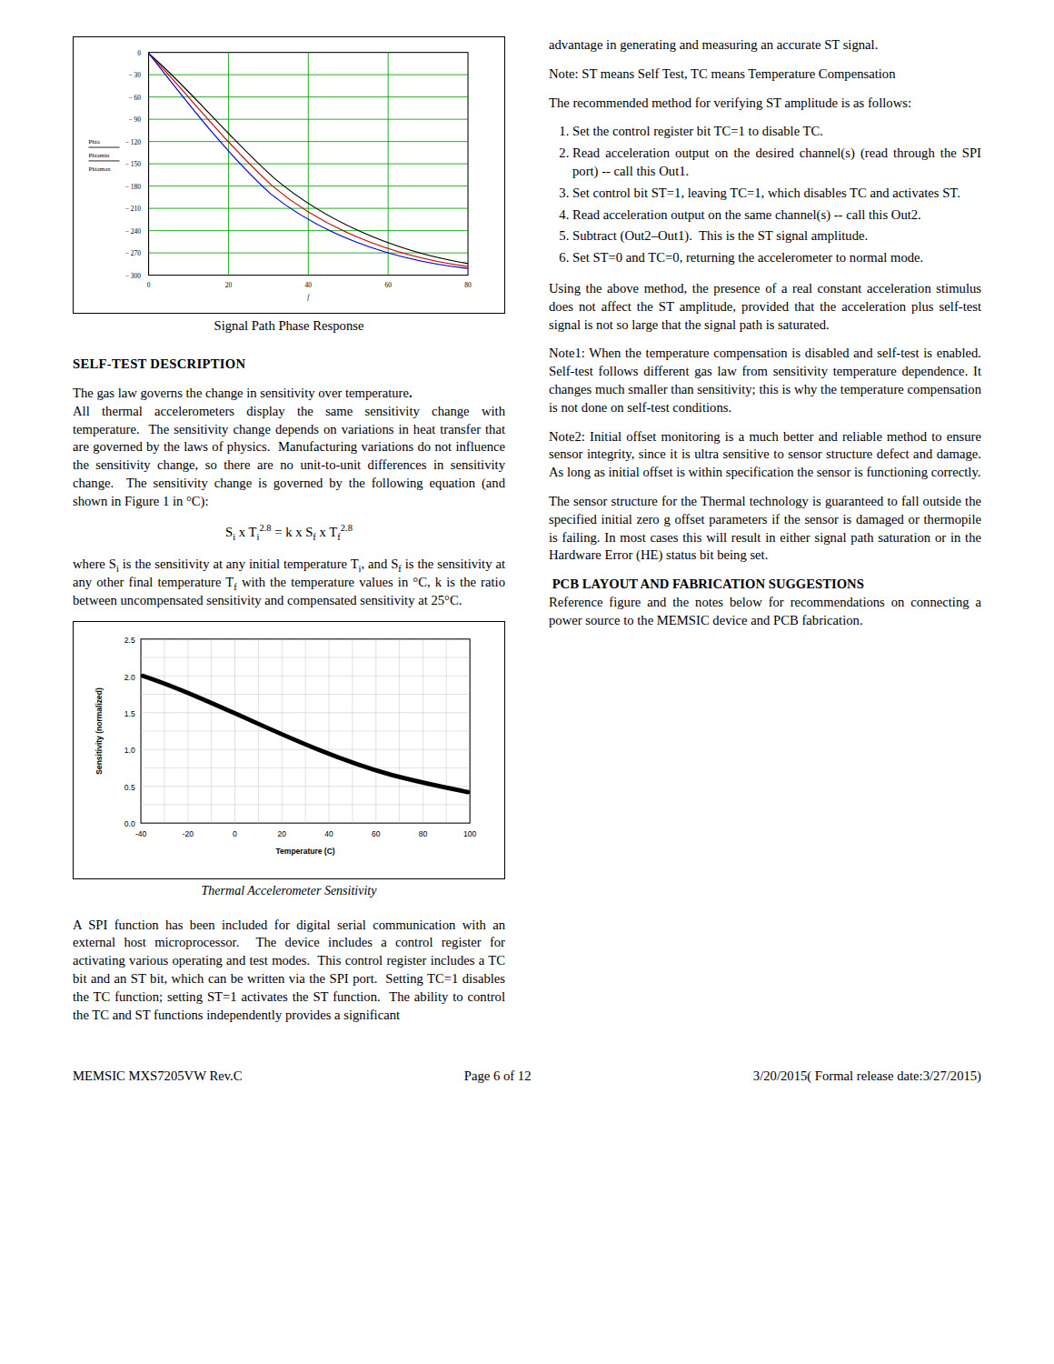0 − 30 − 60 − 90 − 120 − 150 − 180 − 210 − 240 − 270 − 300 0 20 40 60 80 f Phia Phiamin Phiamax
Signal Path Phase Response
SELF-TEST DESCRIPTION
The gas law governs the change in sensitivity over temperature.
All thermal accelerometers display the same sensitivity change with temperature. The sensitivity change depends on variations in heat transfer that are governed by the laws of physics. Manufacturing variations do not influence the sensitivity change, so there are no unit-to-unit differences in sensitivity change. The sensitivity change is governed by the following equation (and shown in Figure 1 in °C):
Si x Ti2.8 = k x Sf x Tf2.8
where Si is the sensitivity at any initial temperature Ti, and Sf is the sensitivity at any other final temperature Tf with the temperature values in °C, k is the ratio between uncompensated sensitivity and compensated sensitivity at 25°C.
2.5 2.0 1.5 1.0 0.5 0.0 -40 -20 0 20 40 60 80 100 Temperature (C) Sensitivity (normalized)
Thermal Accelerometer Sensitivity
A SPI function has been included for digital serial communication with an external host microprocessor. The device includes a control register for activating various operating and test modes. This control register includes a TC bit and an ST bit, which can be written via the SPI port. Setting TC=1 disables the TC function; setting ST=1 activates the ST function. The ability to control the TC and ST functions independently provides a significant
advantage in generating and measuring an accurate ST signal.
Note: ST means Self Test, TC means Temperature Compensation
The recommended method for verifying ST amplitude is as follows:
Set the control register bit TC=1 to disable TC.
Read acceleration output on the desired channel(s) (read through the SPI port) -- call this Out1.
Set control bit ST=1, leaving TC=1, which disables TC and activates ST.
Read acceleration output on the same channel(s) -- call this Out2.
Subtract (Out2–Out1). This is the ST signal amplitude.
Set ST=0 and TC=0, returning the accelerometer to normal mode.
Using the above method, the presence of a real constant acceleration stimulus does not affect the ST amplitude, provided that the acceleration plus self-test signal is not so large that the signal path is saturated.
Note1: When the temperature compensation is disabled and self-test is enabled. Self-test follows different gas law from sensitivity temperature dependence. It changes much smaller than sensitivity; this is why the temperature compensation is not done on self-test conditions.
Note2: Initial offset monitoring is a much better and reliable method to ensure sensor integrity, since it is ultra sensitive to sensor structure defect and damage. As long as initial offset is within specification the sensor is functioning correctly.
The sensor structure for the Thermal technology is guaranteed to fall outside the specified initial zero g offset parameters if the sensor is damaged or thermopile is failing. In most cases this will result in either signal path saturation or in the Hardware Error (HE) status bit being set.
PCB LAYOUT AND FABRICATION SUGGESTIONS
Reference figure and the notes below for recommendations on connecting a power source to the MEMSIC device and PCB fabrication.
MEMSIC MXS7205VW Rev.C
Page 6 of 12
3/20/2015( Formal release date:3/27/2015)